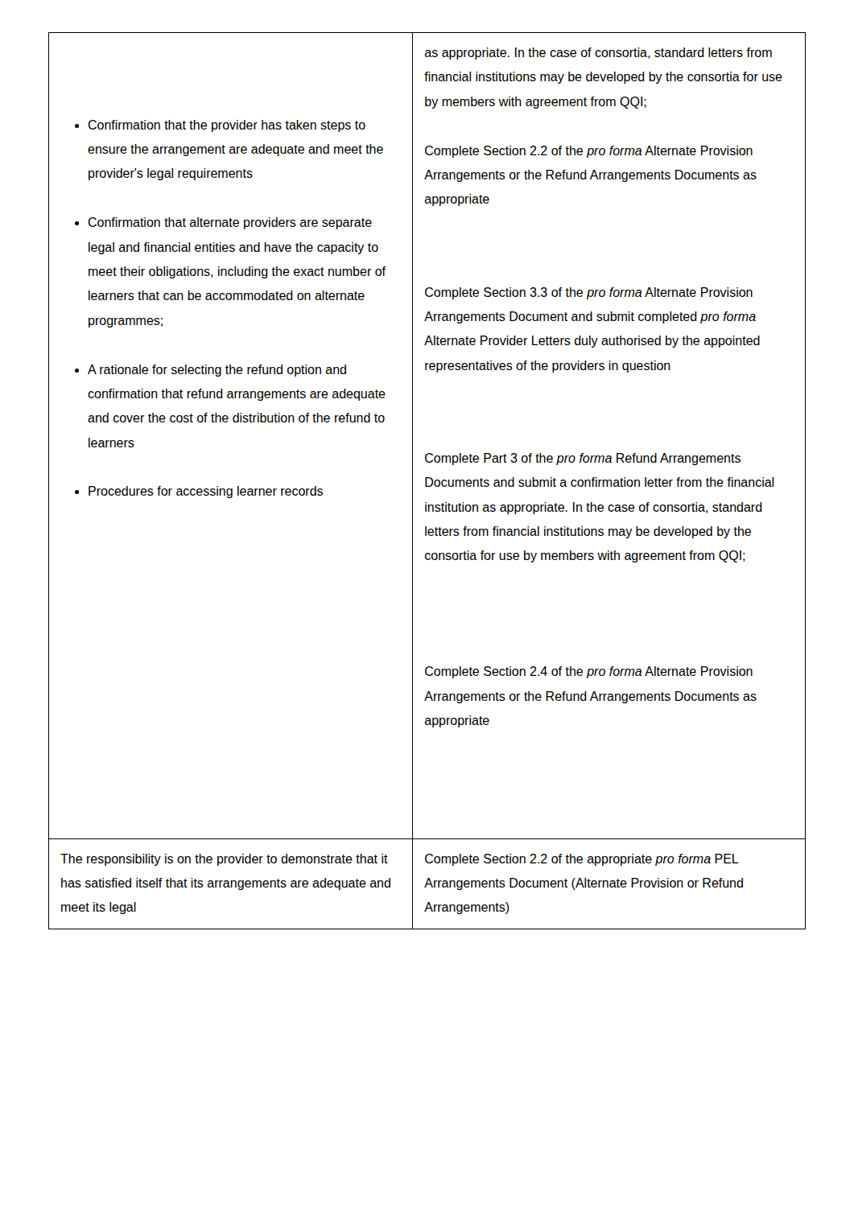| Confirmation that the provider has taken steps to ensure the arrangement are adequate and meet the provider's legal requirements Confirmation that alternate providers are separate legal and financial entities and have the capacity to meet their obligations, including the exact number of learners that can be accommodated on alternate programmes; A rationale for selecting the refund option and confirmation that refund arrangements are adequate and cover the cost of the distribution of the refund to learners Procedures for accessing learner records | as appropriate. In the case of consortia, standard letters from financial institutions may be developed by the consortia for use by members with agreement from QQI; Complete Section 2.2 of the pro forma Alternate Provision Arrangements or the Refund Arrangements Documents as appropriate Complete Section 3.3 of the pro forma Alternate Provision Arrangements Document and submit completed pro forma Alternate Provider Letters duly authorised by the appointed representatives of the providers in question Complete Part 3 of the pro forma Refund Arrangements Documents and submit a confirmation letter from the financial institution as appropriate. In the case of consortia, standard letters from financial institutions may be developed by the consortia for use by members with agreement from QQI; Complete Section 2.4 of the pro forma Alternate Provision Arrangements or the Refund Arrangements Documents as appropriate |
| The responsibility is on the provider to demonstrate that it has satisfied itself that its arrangements are adequate and meet its legal | Complete Section 2.2 of the appropriate pro forma PEL Arrangements Document (Alternate Provision or Refund Arrangements) |